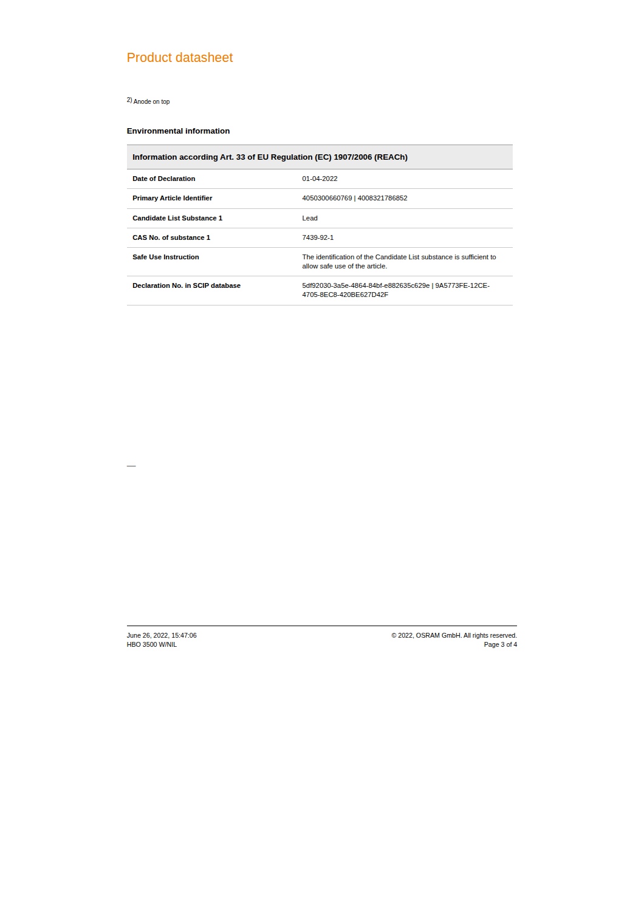Product datasheet
2) Anode on top
Environmental information
Information according Art. 33 of EU Regulation (EC) 1907/2006 (REACh)
| Date of Declaration | 01-04-2022 |
| Primary Article Identifier | 4050300660769 / 4008321786852 |
| Candidate List Substance 1 | Lead |
| CAS No. of substance 1 | 7439-92-1 |
| Safe Use Instruction | The identification of the Candidate List substance is sufficient to allow safe use of the article. |
| Declaration No. in SCIP database | 5df92030-3a5e-4864-84bf-e882635c629e / 9A5773FE-12CE-4705-8EC8-420BE627D42F |
—
June 26, 2022, 15:47:06
HBO 3500 W/NIL
© 2022, OSRAM GmbH. All rights reserved.
Page 3 of 4